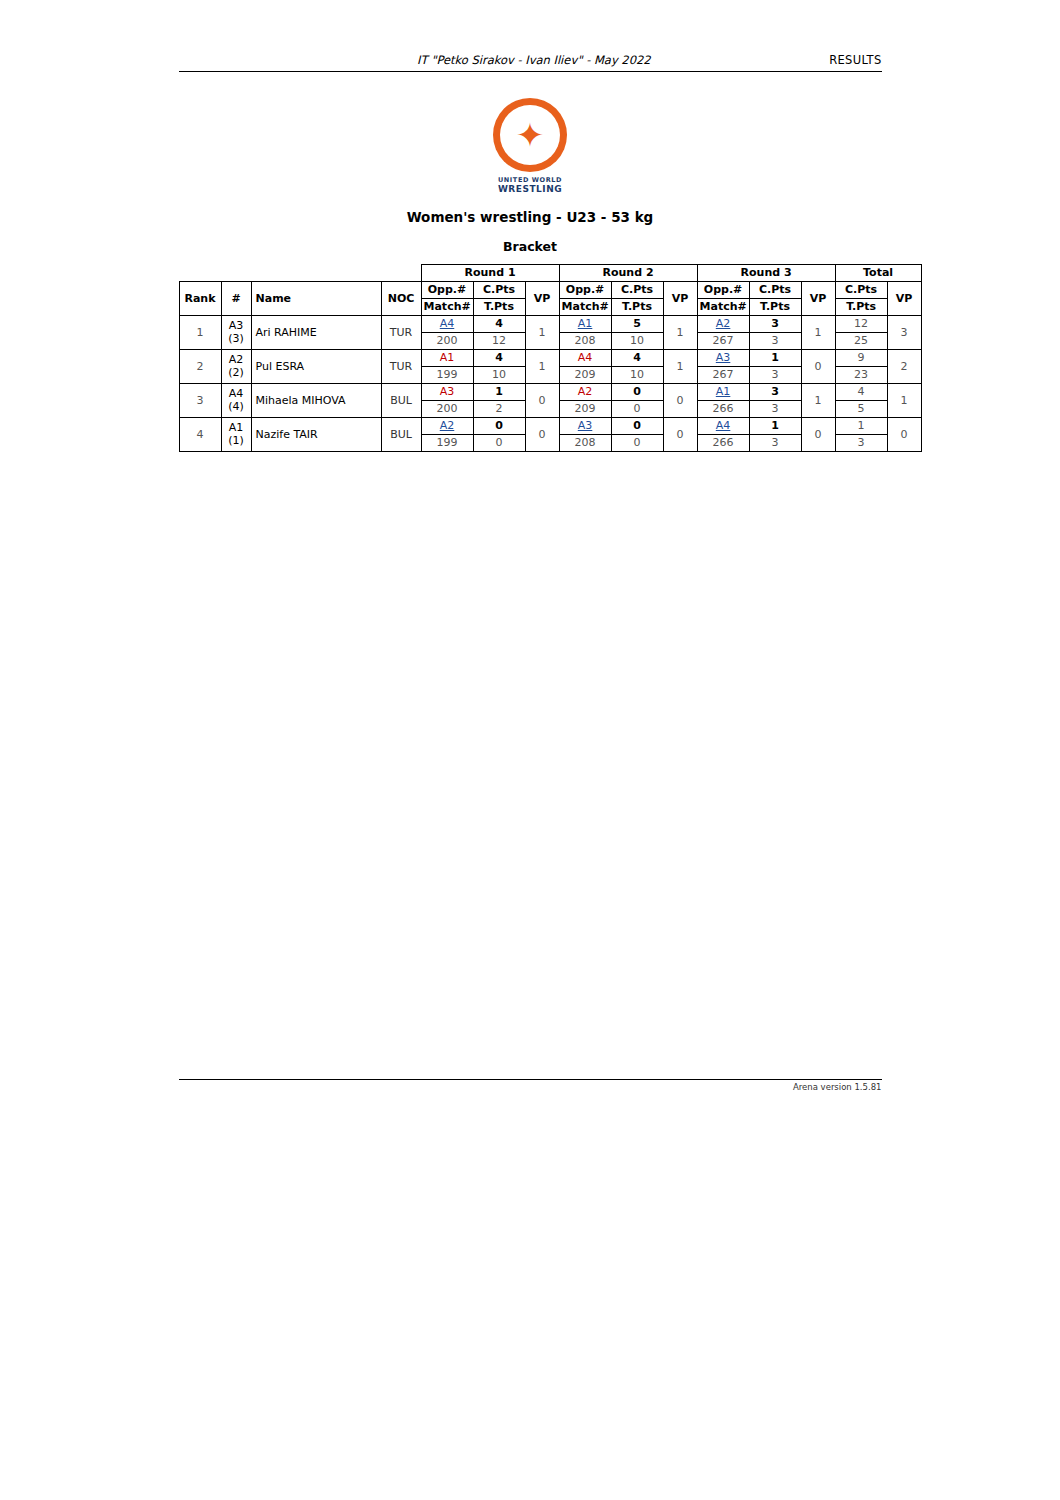IT "Petko Sirakov - Ivan Iliev" - May 2022
RESULTS
✦
UNITED WORLD
WRESTLING
Women's wrestling - U23 - 53 kg
Bracket
| | Round 1 | Round 2 | Round 3 | Total |
| --- | --- | --- | --- | --- |
| Rank | # | Name | NOC | Opp.# | C.Pts | VP | Opp.# | C.Pts | VP | Opp.# | C.Pts | VP | C.Pts | VP |
| Match# | T.Pts | Match# | T.Pts | Match# | T.Pts | T.Pts |
| 1 | A3 (3) | Ari RAHIME | TUR | A4 | 4 | 1 | A1 | 5 | 1 | A2 | 3 | 1 | 12 | 3 |
| 200 | 12 | 208 | 10 | 267 | 3 | 25 |
| 2 | A2 (2) | Pul ESRA | TUR | A1 | 4 | 1 | A4 | 4 | 1 | A3 | 1 | 0 | 9 | 2 |
| 199 | 10 | 209 | 10 | 267 | 3 | 23 |
| 3 | A4 (4) | Mihaela MIHOVA | BUL | A3 | 1 | 0 | A2 | 0 | 0 | A1 | 3 | 1 | 4 | 1 |
| 200 | 2 | 209 | 0 | 266 | 3 | 5 |
| 4 | A1 (1) | Nazife TAIR | BUL | A2 | 0 | 0 | A3 | 0 | 0 | A4 | 1 | 0 | 1 | 0 |
| 199 | 0 | 208 | 0 | 266 | 3 | 3 |
Arena version 1.5.81